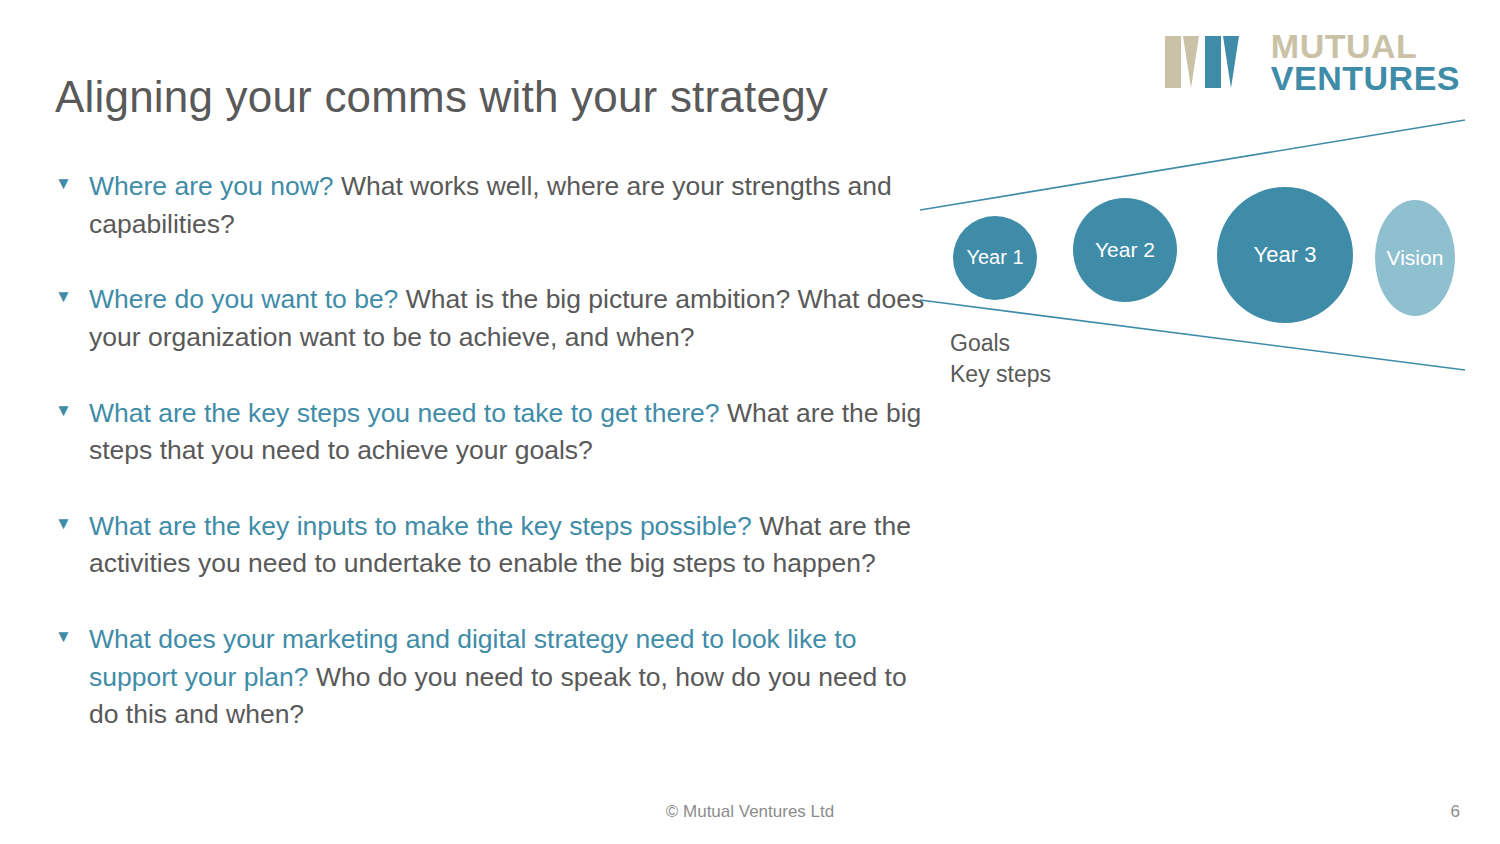Mutual Ventures
Aligning your comms with your strategy
Where are you now? What works well, where are your strengths and capabilities?
Where do you want to be? What is the big picture ambition? What does your organization want to be to achieve, and when?
What are the key steps you need to take to get there? What are the big steps that you need to achieve your goals?
What are the key inputs to make the key steps possible? What are the activities you need to undertake to enable the big steps to happen?
What does your marketing and digital strategy need to look like to support your plan? Who do you need to speak to, how do you need to do this and when?
Year 1 Year 2 Year 3 Vision
Goals
Key steps
© Mutual Ventures Ltd
6